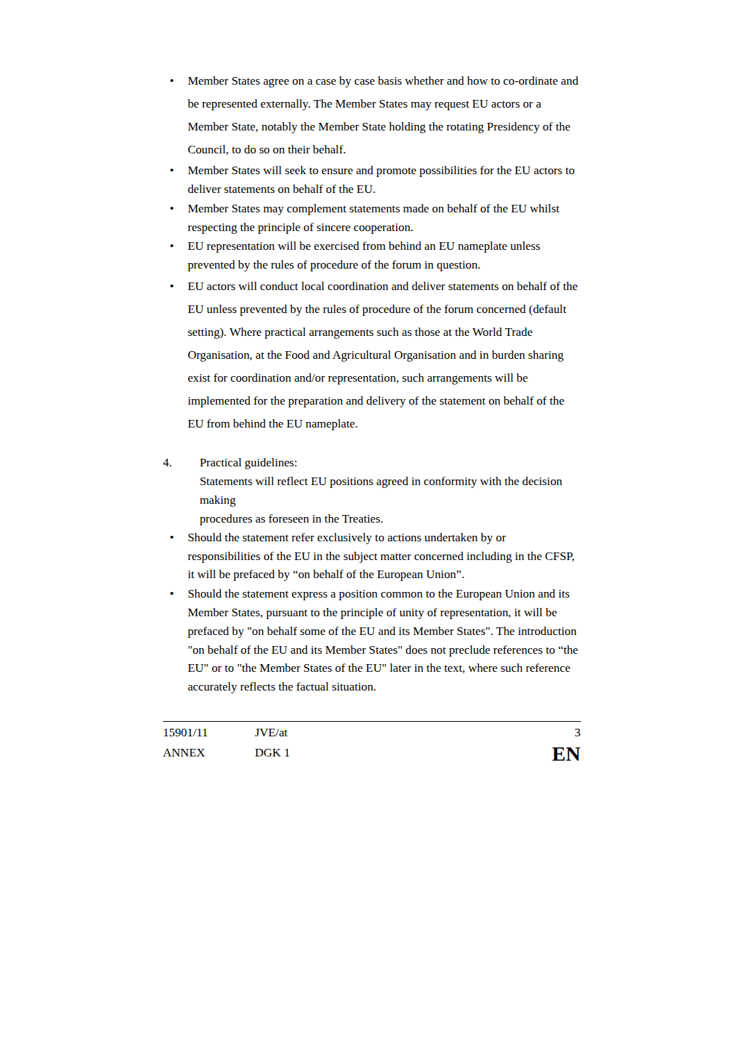Member States agree on a case by case basis whether and how to co-ordinate and be represented externally. The Member States may request EU actors or a Member State, notably the Member State holding the rotating Presidency of the Council, to do so on their behalf.
Member States will seek to ensure and promote possibilities for the EU actors to deliver statements on behalf of the EU.
Member States may complement statements made on behalf of the EU whilst respecting the principle of sincere cooperation.
EU representation will be exercised from behind an EU nameplate unless prevented by the rules of procedure of the forum in question.
EU actors will conduct local coordination and deliver statements on behalf of the EU unless prevented by the rules of procedure of the forum concerned (default setting). Where practical arrangements such as those at the World Trade Organisation, at the Food and Agricultural Organisation and in burden sharing exist for coordination and/or representation, such arrangements will be implemented for the preparation and delivery of the statement on behalf of the EU from behind the EU nameplate.
4.
Practical guidelines:
Statements will reflect EU positions agreed in conformity with the decision making
procedures as foreseen in the Treaties.
Should the statement refer exclusively to actions undertaken by or responsibilities of the EU in the subject matter concerned including in the CFSP, it will be prefaced by “on behalf of the European Union”.
Should the statement express a position common to the European Union and its Member States, pursuant to the principle of unity of representation, it will be prefaced by "on behalf some of the EU and its Member States". The introduction "on behalf of the EU and its Member States" does not preclude references to “the EU" or to "the Member States of the EU" later in the text, where such reference accurately reflects the factual situation.
| 15901/11 | JVE/at | 3 |
| ANNEX | DGK 1 | EN |